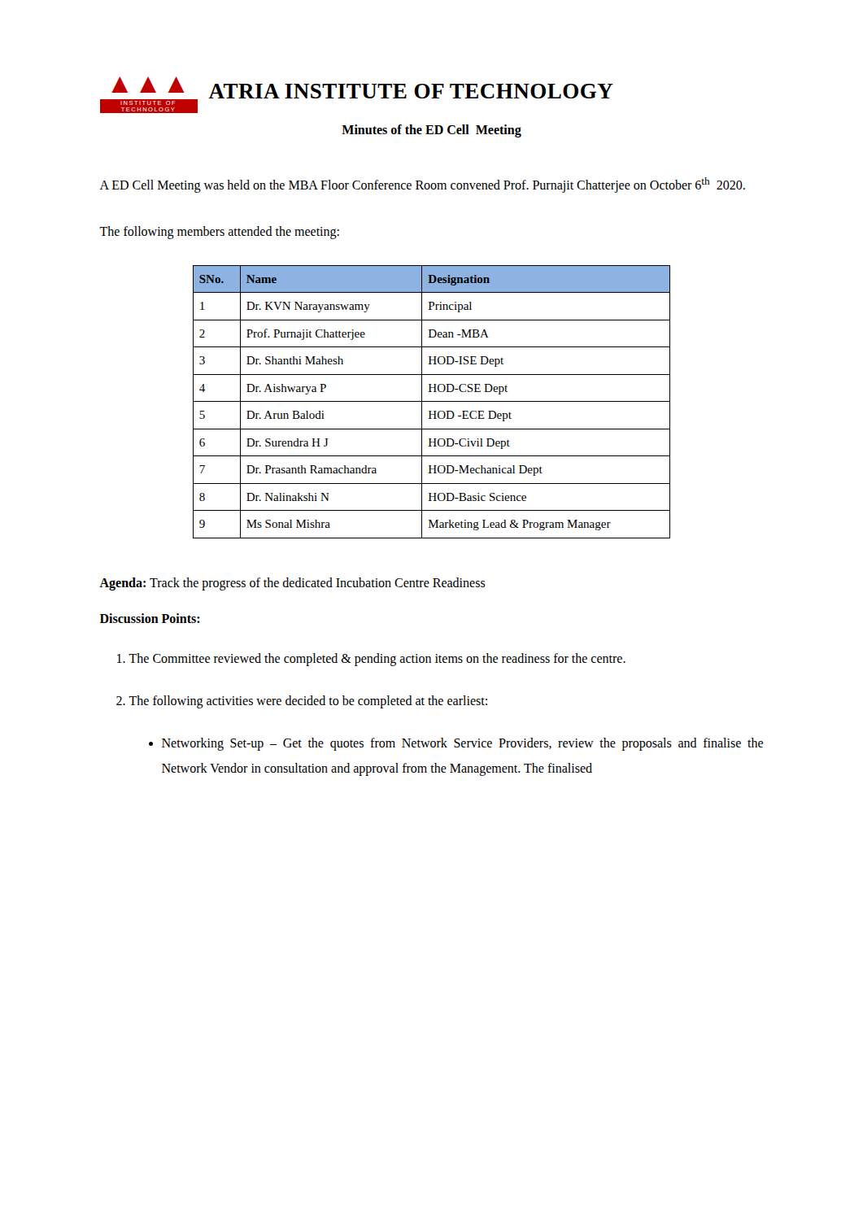▲▲▲
INSTITUTE OF TECHNOLOGY
ATRIA INSTITUTE OF TECHNOLOGY
Minutes of the ED Cell Meeting
A ED Cell Meeting was held on the MBA Floor Conference Room convened Prof. Purnajit Chatterjee on October 6th 2020.
The following members attended the meeting:
| SNo. | Name | Designation |
| --- | --- | --- |
| 1 | Dr. KVN Narayanswamy | Principal |
| 2 | Prof. Purnajit Chatterjee | Dean -MBA |
| 3 | Dr. Shanthi Mahesh | HOD-ISE Dept |
| 4 | Dr. Aishwarya P | HOD-CSE Dept |
| 5 | Dr. Arun Balodi | HOD -ECE Dept |
| 6 | Dr. Surendra H J | HOD-Civil Dept |
| 7 | Dr. Prasanth Ramachandra | HOD-Mechanical Dept |
| 8 | Dr. Nalinakshi N | HOD-Basic Science |
| 9 | Ms Sonal Mishra | Marketing Lead & Program Manager |
Agenda: Track the progress of the dedicated Incubation Centre Readiness
Discussion Points:
The Committee reviewed the completed & pending action items on the readiness for the centre.
The following activities were decided to be completed at the earliest:
Networking Set-up – Get the quotes from Network Service Providers, review the proposals and finalise the Network Vendor in consultation and approval from the Management. The finalised